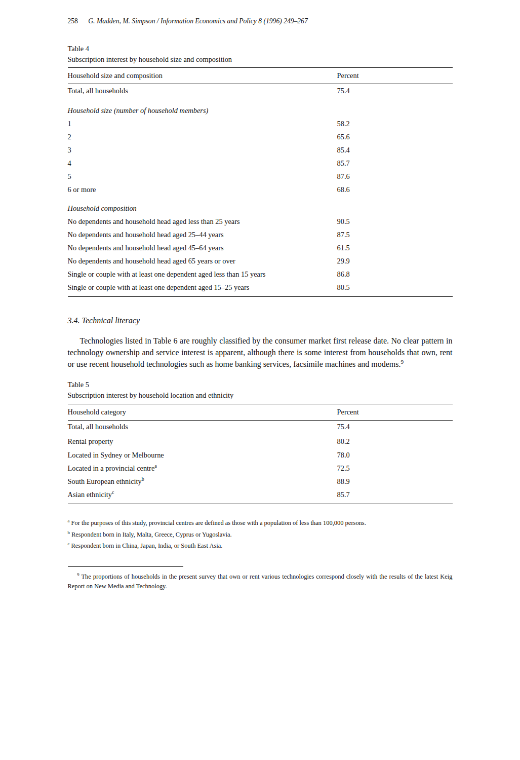258 G. Madden, M. Simpson / Information Economics and Policy 8 (1996) 249–267
Table 4 Subscription interest by household size and composition
| Household size and composition | Percent |
| --- | --- |
| Total, all households | 75.4 |
| Household size (number of household members) |
| 1 | 58.2 |
| 2 | 65.6 |
| 3 | 85.4 |
| 4 | 85.7 |
| 5 | 87.6 |
| 6 or more | 68.6 |
| Household composition |
| No dependents and household head aged less than 25 years | 90.5 |
| No dependents and household head aged 25–44 years | 87.5 |
| No dependents and household head aged 45–64 years | 61.5 |
| No dependents and household head aged 65 years or over | 29.9 |
| Single or couple with at least one dependent aged less than 15 years | 86.8 |
| Single or couple with at least one dependent aged 15–25 years | 80.5 |
3.4. Technical literacy
Technologies listed in Table 6 are roughly classified by the consumer market first release date. No clear pattern in technology ownership and service interest is apparent, although there is some interest from households that own, rent or use recent household technologies such as home banking services, facsimile machines and modems.9
Table 5 Subscription interest by household location and ethnicity
| Household category | Percent |
| --- | --- |
| Total, all households | 75.4 |
| Rental property | 80.2 |
| Located in Sydney or Melbourne | 78.0 |
| Located in a provincial centre a | 72.5 |
| South European ethnicity b | 88.9 |
| Asian ethnicity c | 85.7 |
a For the purposes of this study, provincial centres are defined as those with a population of less than 100,000 persons.
b Respondent born in Italy, Malta, Greece, Cyprus or Yugoslavia.
c Respondent born in China, Japan, India, or South East Asia.
9 The proportions of households in the present survey that own or rent various technologies correspond closely with the results of the latest Keig Report on New Media and Technology.